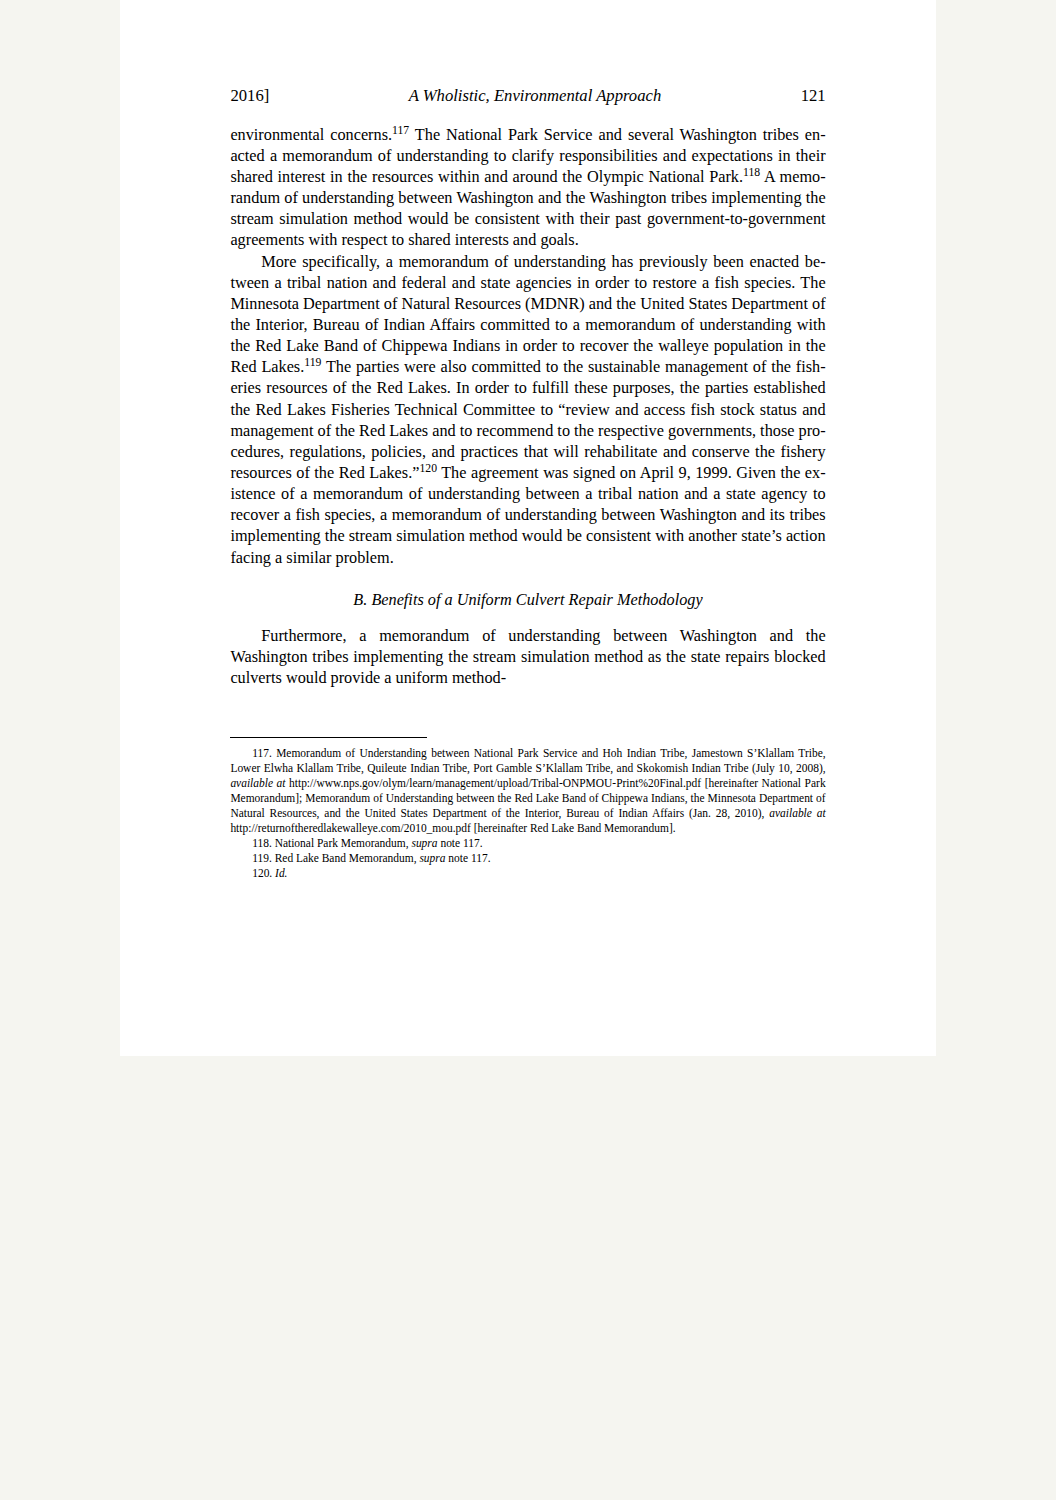2016] A Wholistic, Environmental Approach 121
environmental concerns.117 The National Park Service and several Washington tribes enacted a memorandum of understanding to clarify responsibilities and expectations in their shared interest in the resources within and around the Olympic National Park.118 A memorandum of understanding between Washington and the Washington tribes implementing the stream simulation method would be consistent with their past government-to-government agreements with respect to shared interests and goals.
More specifically, a memorandum of understanding has previously been enacted between a tribal nation and federal and state agencies in order to restore a fish species. The Minnesota Department of Natural Resources (MDNR) and the United States Department of the Interior, Bureau of Indian Affairs committed to a memorandum of understanding with the Red Lake Band of Chippewa Indians in order to recover the walleye population in the Red Lakes.119 The parties were also committed to the sustainable management of the fisheries resources of the Red Lakes. In order to fulfill these purposes, the parties established the Red Lakes Fisheries Technical Committee to “review and access fish stock status and management of the Red Lakes and to recommend to the respective governments, those procedures, regulations, policies, and practices that will rehabilitate and conserve the fishery resources of the Red Lakes.”120 The agreement was signed on April 9, 1999. Given the existence of a memorandum of understanding between a tribal nation and a state agency to recover a fish species, a memorandum of understanding between Washington and its tribes implementing the stream simulation method would be consistent with another state’s action facing a similar problem.
B. Benefits of a Uniform Culvert Repair Methodology
Furthermore, a memorandum of understanding between Washington and the Washington tribes implementing the stream simulation method as the state repairs blocked culverts would provide a uniform method-
117. Memorandum of Understanding between National Park Service and Hoh Indian Tribe, Jamestown S’Klallam Tribe, Lower Elwha Klallam Tribe, Quileute Indian Tribe, Port Gamble S’Klallam Tribe, and Skokomish Indian Tribe (July 10, 2008), available at http://www.nps.gov/olym/learn/management/upload/Tribal-ONPMOU-Print%20Final.pdf [hereinafter National Park Memorandum]; Memorandum of Understanding between the Red Lake Band of Chippewa Indians, the Minnesota Department of Natural Resources, and the United States Department of the Interior, Bureau of Indian Affairs (Jan. 28, 2010), available at http://returnoftheredlakewalleye.com/2010_mou.pdf [hereinafter Red Lake Band Memorandum].
118. National Park Memorandum, supra note 117.
119. Red Lake Band Memorandum, supra note 117.
120. Id.